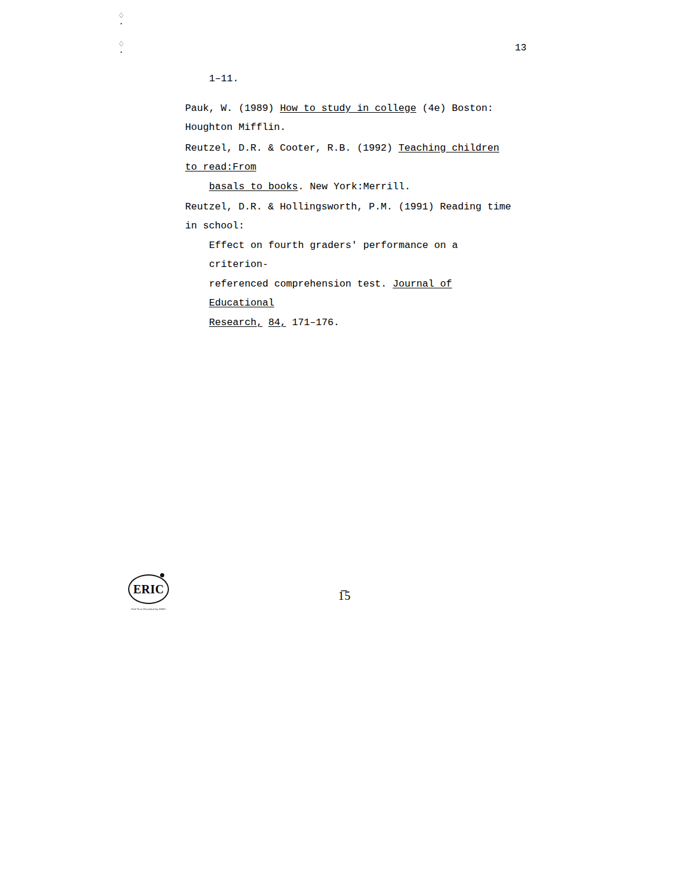♢
· ♢
·
13
1–11.
Pauk, W. (1989) How to study in college (4e) Boston: Houghton Mifflin.
Reutzel, D.R. & Cooter, R.B. (1992) Teaching children to read:From basals to books. New York:Merrill.
Reutzel, D.R. & Hollingsworth, P.M. (1991) Reading time in school: Effect on fourth graders' performance on a criterion- referenced comprehension test. Journal of Educational Research, 84, 171–176.
1̅5
ERIC
Full Text Provided by ERIC